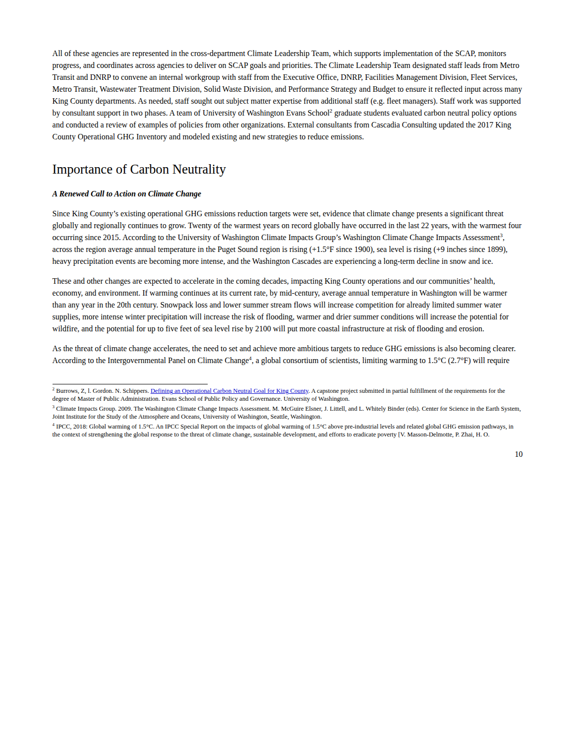All of these agencies are represented in the cross-department Climate Leadership Team, which supports implementation of the SCAP, monitors progress, and coordinates across agencies to deliver on SCAP goals and priorities. The Climate Leadership Team designated staff leads from Metro Transit and DNRP to convene an internal workgroup with staff from the Executive Office, DNRP, Facilities Management Division, Fleet Services, Metro Transit, Wastewater Treatment Division, Solid Waste Division, and Performance Strategy and Budget to ensure it reflected input across many King County departments. As needed, staff sought out subject matter expertise from additional staff (e.g. fleet managers). Staff work was supported by consultant support in two phases. A team of University of Washington Evans School2 graduate students evaluated carbon neutral policy options and conducted a review of examples of policies from other organizations. External consultants from Cascadia Consulting updated the 2017 King County Operational GHG Inventory and modeled existing and new strategies to reduce emissions.
Importance of Carbon Neutrality
A Renewed Call to Action on Climate Change
Since King County’s existing operational GHG emissions reduction targets were set, evidence that climate change presents a significant threat globally and regionally continues to grow. Twenty of the warmest years on record globally have occurred in the last 22 years, with the warmest four occurring since 2015. According to the University of Washington Climate Impacts Group’s Washington Climate Change Impacts Assessment3, across the region average annual temperature in the Puget Sound region is rising (+1.5°F since 1900), sea level is rising (+9 inches since 1899), heavy precipitation events are becoming more intense, and the Washington Cascades are experiencing a long-term decline in snow and ice.
These and other changes are expected to accelerate in the coming decades, impacting King County operations and our communities’ health, economy, and environment. If warming continues at its current rate, by mid-century, average annual temperature in Washington will be warmer than any year in the 20th century. Snowpack loss and lower summer stream flows will increase competition for already limited summer water supplies, more intense winter precipitation will increase the risk of flooding, warmer and drier summer conditions will increase the potential for wildfire, and the potential for up to five feet of sea level rise by 2100 will put more coastal infrastructure at risk of flooding and erosion.
As the threat of climate change accelerates, the need to set and achieve more ambitious targets to reduce GHG emissions is also becoming clearer. According to the Intergovernmental Panel on Climate Change4, a global consortium of scientists, limiting warming to 1.5°C (2.7°F) will require
2 Burrows, Z, l. Gordon. N. Schippers. Defining an Operational Carbon Neutral Goal for King County. A capstone project submitted in partial fulfillment of the requirements for the degree of Master of Public Administration. Evans School of Public Policy and Governance. University of Washington.
3 Climate Impacts Group. 2009. The Washington Climate Change Impacts Assessment. M. McGuire Elsner, J. Littell, and L. Whitely Binder (eds). Center for Science in the Earth System, Joint Institute for the Study of the Atmosphere and Oceans, University of Washington, Seattle, Washington.
4 IPCC, 2018: Global warming of 1.5°C. An IPCC Special Report on the impacts of global warming of 1.5°C above pre-industrial levels and related global GHG emission pathways, in the context of strengthening the global response to the threat of climate change, sustainable development, and efforts to eradicate poverty [V. Masson-Delmotte, P. Zhai, H. O.
10